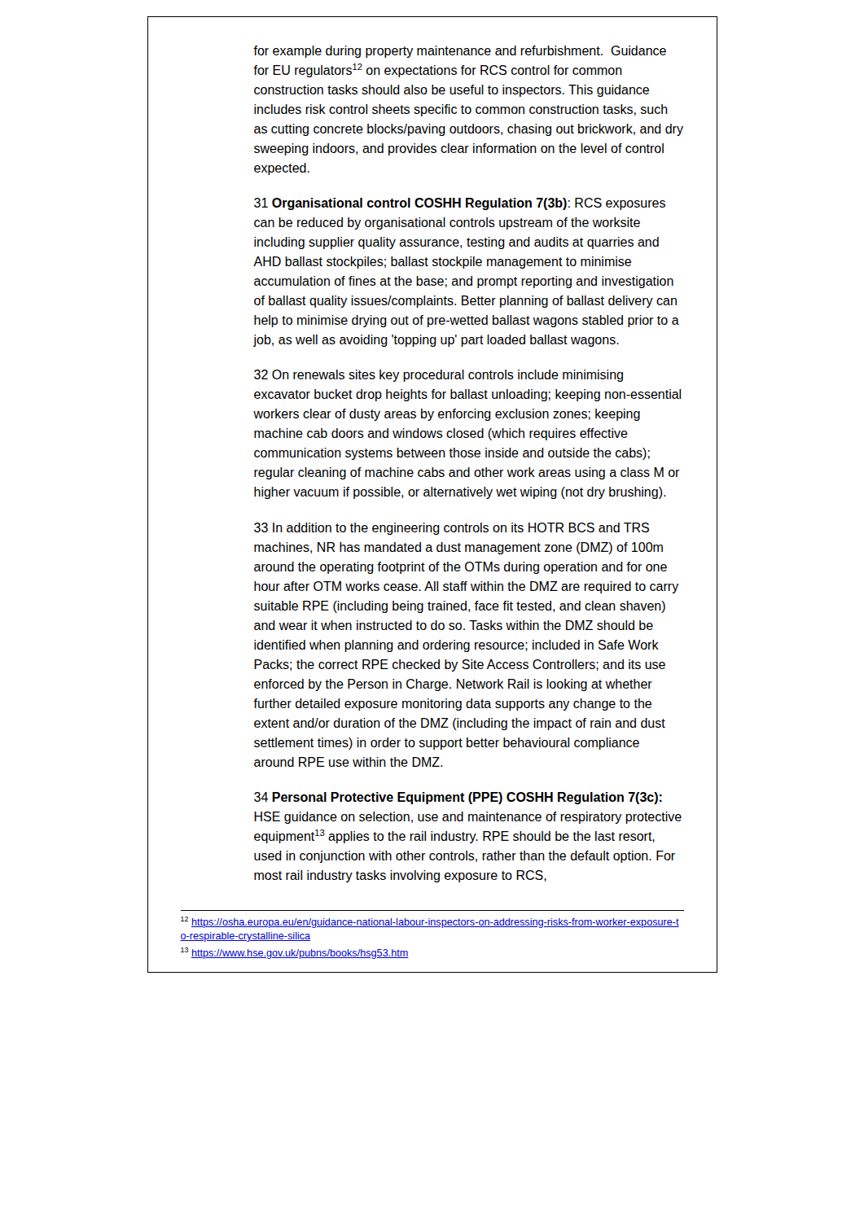for example during property maintenance and refurbishment. Guidance for EU regulators12 on expectations for RCS control for common construction tasks should also be useful to inspectors. This guidance includes risk control sheets specific to common construction tasks, such as cutting concrete blocks/paving outdoors, chasing out brickwork, and dry sweeping indoors, and provides clear information on the level of control expected.
31 Organisational control COSHH Regulation 7(3b): RCS exposures can be reduced by organisational controls upstream of the worksite including supplier quality assurance, testing and audits at quarries and AHD ballast stockpiles; ballast stockpile management to minimise accumulation of fines at the base; and prompt reporting and investigation of ballast quality issues/complaints. Better planning of ballast delivery can help to minimise drying out of pre-wetted ballast wagons stabled prior to a job, as well as avoiding 'topping up' part loaded ballast wagons.
32 On renewals sites key procedural controls include minimising excavator bucket drop heights for ballast unloading; keeping non-essential workers clear of dusty areas by enforcing exclusion zones; keeping machine cab doors and windows closed (which requires effective communication systems between those inside and outside the cabs); regular cleaning of machine cabs and other work areas using a class M or higher vacuum if possible, or alternatively wet wiping (not dry brushing).
33 In addition to the engineering controls on its HOTR BCS and TRS machines, NR has mandated a dust management zone (DMZ) of 100m around the operating footprint of the OTMs during operation and for one hour after OTM works cease. All staff within the DMZ are required to carry suitable RPE (including being trained, face fit tested, and clean shaven) and wear it when instructed to do so. Tasks within the DMZ should be identified when planning and ordering resource; included in Safe Work Packs; the correct RPE checked by Site Access Controllers; and its use enforced by the Person in Charge. Network Rail is looking at whether further detailed exposure monitoring data supports any change to the extent and/or duration of the DMZ (including the impact of rain and dust settlement times) in order to support better behavioural compliance around RPE use within the DMZ.
34 Personal Protective Equipment (PPE) COSHH Regulation 7(3c): HSE guidance on selection, use and maintenance of respiratory protective equipment13 applies to the rail industry. RPE should be the last resort, used in conjunction with other controls, rather than the default option. For most rail industry tasks involving exposure to RCS,
12 https://osha.europa.eu/en/guidance-national-labour-inspectors-on-addressing-risks-from-worker-exposure-to-respirable-crystalline-silica
13 https://www.hse.gov.uk/pubns/books/hsg53.htm